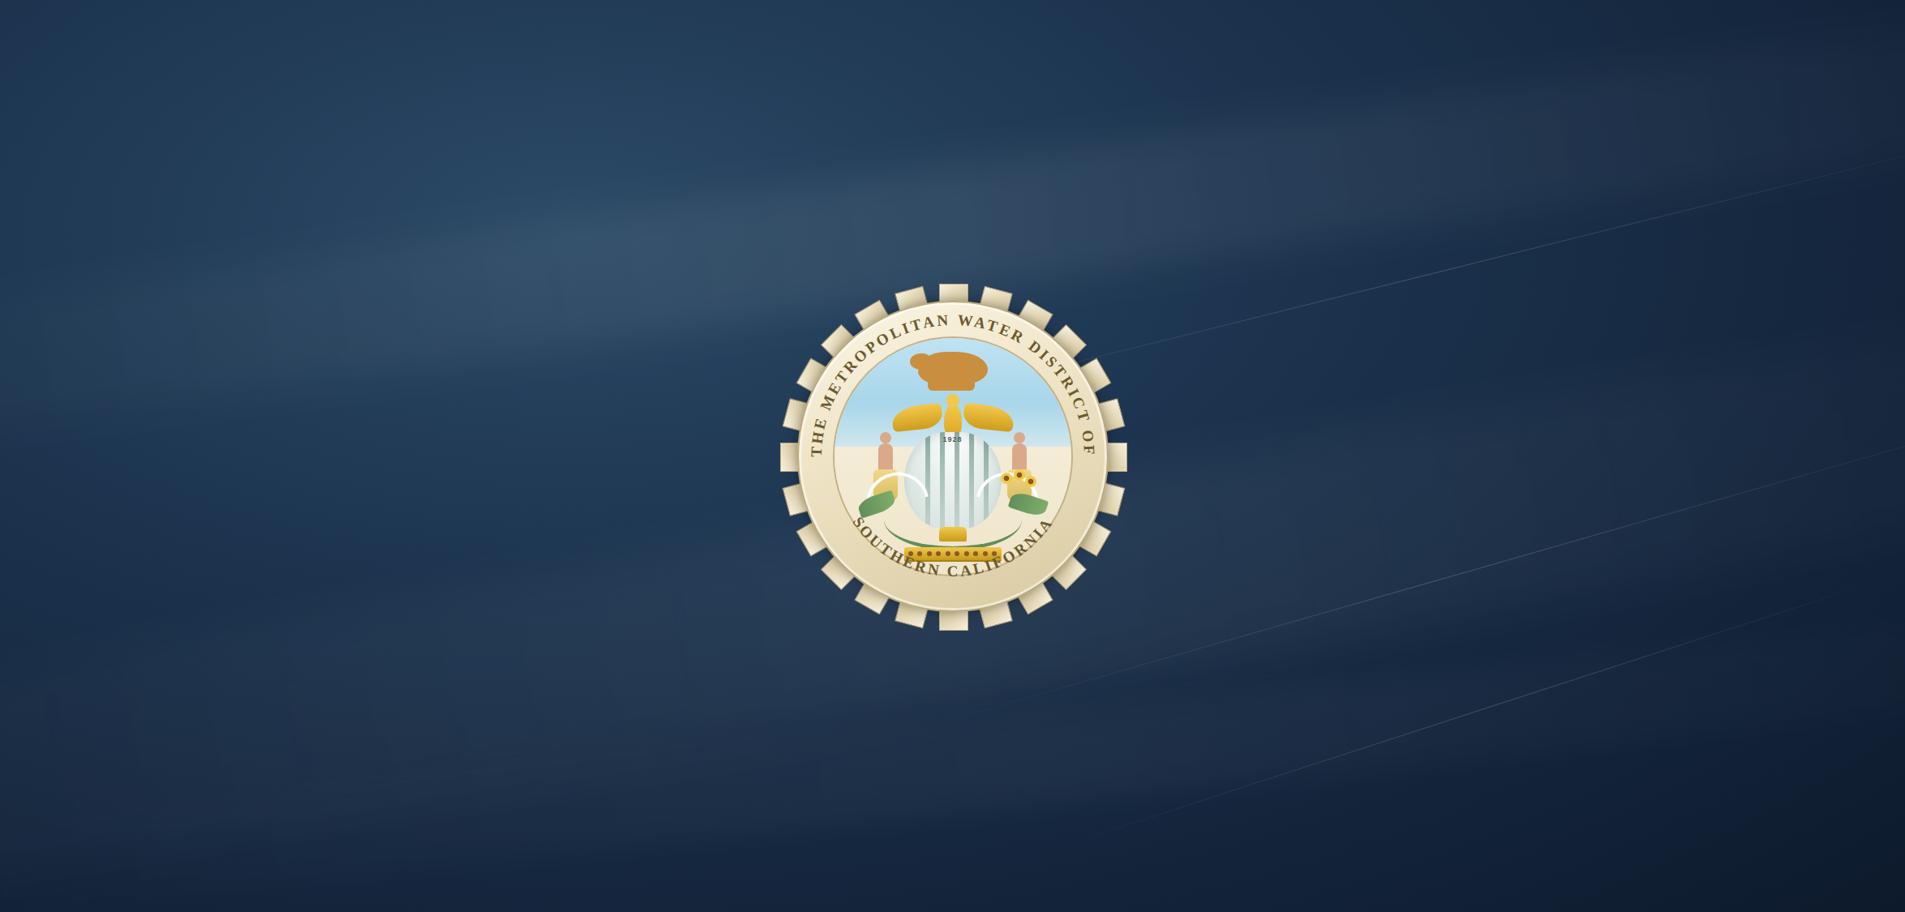The Metropolitan Water District of Southern California
1928
THE METROPOLITAN WATER DISTRICT OF SOUTHERN CALIFORNIA